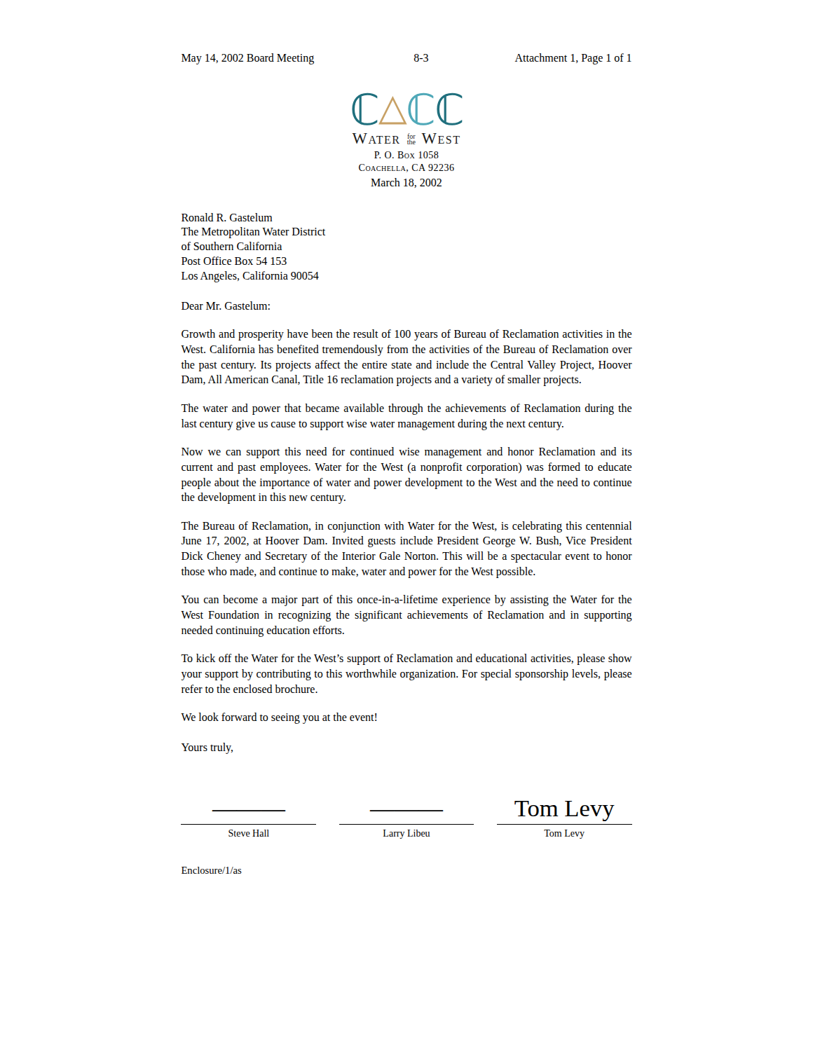May 14, 2002 Board Meeting
8-3
Attachment 1, Page 1 of 1
ℂ△ℂℂ
Water for
the West
P. O. Box 1058
Coachella, CA 92236
March 18, 2002
Ronald R. Gastelum
The Metropolitan Water District
of Southern California
Post Office Box 54 153
Los Angeles, California 90054
Dear Mr. Gastelum:
Growth and prosperity have been the result of 100 years of Bureau of Reclamation activities in the West. California has benefited tremendously from the activities of the Bureau of Reclamation over the past century. Its projects affect the entire state and include the Central Valley Project, Hoover Dam, All American Canal, Title 16 reclamation projects and a variety of smaller projects.
The water and power that became available through the achievements of Reclamation during the last century give us cause to support wise water management during the next century.
Now we can support this need for continued wise management and honor Reclamation and its current and past employees. Water for the West (a nonprofit corporation) was formed to educate people about the importance of water and power development to the West and the need to continue the development in this new century.
The Bureau of Reclamation, in conjunction with Water for the West, is celebrating this centennial June 17, 2002, at Hoover Dam. Invited guests include President George W. Bush, Vice President Dick Cheney and Secretary of the Interior Gale Norton. This will be a spectacular event to honor those who made, and continue to make, water and power for the West possible.
You can become a major part of this once-in-a-lifetime experience by assisting the Water for the West Foundation in recognizing the significant achievements of Reclamation and in supporting needed continuing education efforts.
To kick off the Water for the West’s support of Reclamation and educational activities, please show your support by contributing to this worthwhile organization. For special sponsorship levels, please refer to the enclosed brochure.
We look forward to seeing you at the event!
Yours truly,
———
Steve Hall
———
Larry Libeu
Tom Levy
Tom Levy
Enclosure/1/as